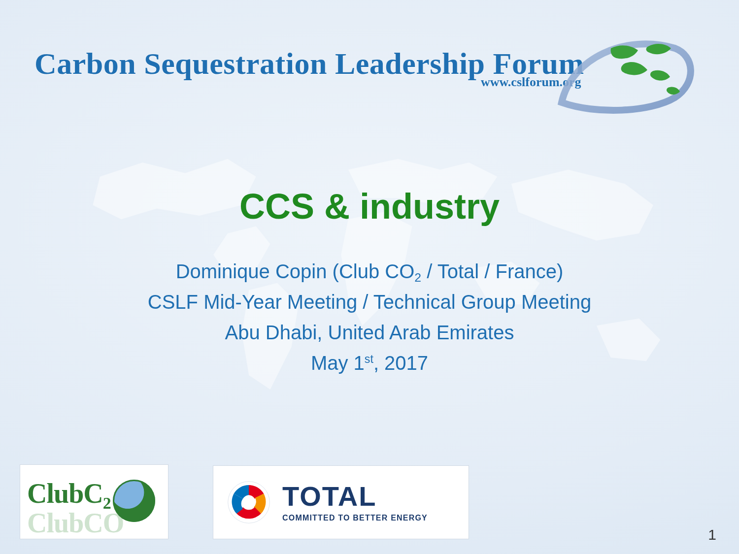Carbon Sequestration Leadership Forum www.cslforum.org
CCS & industry
Dominique Copin (Club CO2 / Total / France)
CSLF Mid-Year Meeting / Technical Group Meeting
Abu Dhabi, United Arab Emirates
May 1st, 2017
ClubC 2
ClubCO
TOTAL COMMITTED TO BETTER ENERGY
1